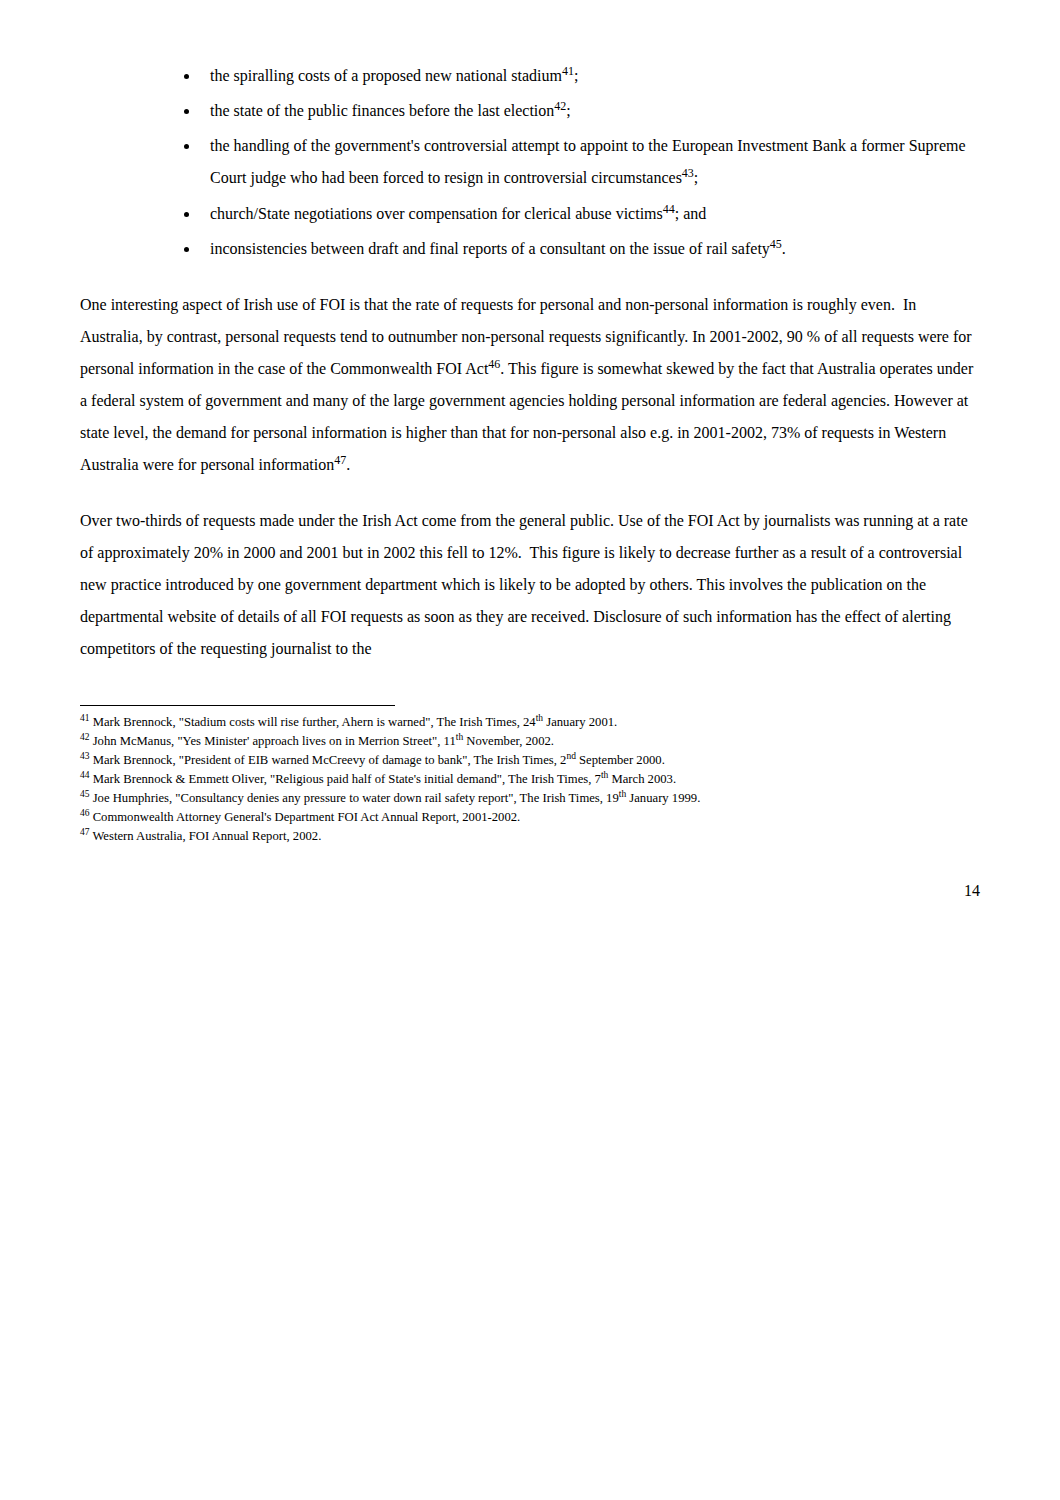the spiralling costs of a proposed new national stadium41;
the state of the public finances before the last election42;
the handling of the government's controversial attempt to appoint to the European Investment Bank a former Supreme Court judge who had been forced to resign in controversial circumstances43;
church/State negotiations over compensation for clerical abuse victims44; and
inconsistencies between draft and final reports of a consultant on the issue of rail safety45.
One interesting aspect of Irish use of FOI is that the rate of requests for personal and non-personal information is roughly even. In Australia, by contrast, personal requests tend to outnumber non-personal requests significantly. In 2001-2002, 90 % of all requests were for personal information in the case of the Commonwealth FOI Act46. This figure is somewhat skewed by the fact that Australia operates under a federal system of government and many of the large government agencies holding personal information are federal agencies. However at state level, the demand for personal information is higher than that for non-personal also e.g. in 2001-2002, 73% of requests in Western Australia were for personal information47.
Over two-thirds of requests made under the Irish Act come from the general public. Use of the FOI Act by journalists was running at a rate of approximately 20% in 2000 and 2001 but in 2002 this fell to 12%. This figure is likely to decrease further as a result of a controversial new practice introduced by one government department which is likely to be adopted by others. This involves the publication on the departmental website of details of all FOI requests as soon as they are received. Disclosure of such information has the effect of alerting competitors of the requesting journalist to the
41 Mark Brennock, "Stadium costs will rise further, Ahern is warned", The Irish Times, 24th January 2001.
42 John McManus, "Yes Minister' approach lives on in Merrion Street", 11th November, 2002.
43 Mark Brennock, "President of EIB warned McCreevy of damage to bank", The Irish Times, 2nd September 2000.
44 Mark Brennock & Emmett Oliver, "Religious paid half of State's initial demand", The Irish Times, 7th March 2003.
45 Joe Humphries, "Consultancy denies any pressure to water down rail safety report", The Irish Times, 19th January 1999.
46 Commonwealth Attorney General's Department FOI Act Annual Report, 2001-2002.
47 Western Australia, FOI Annual Report, 2002.
14